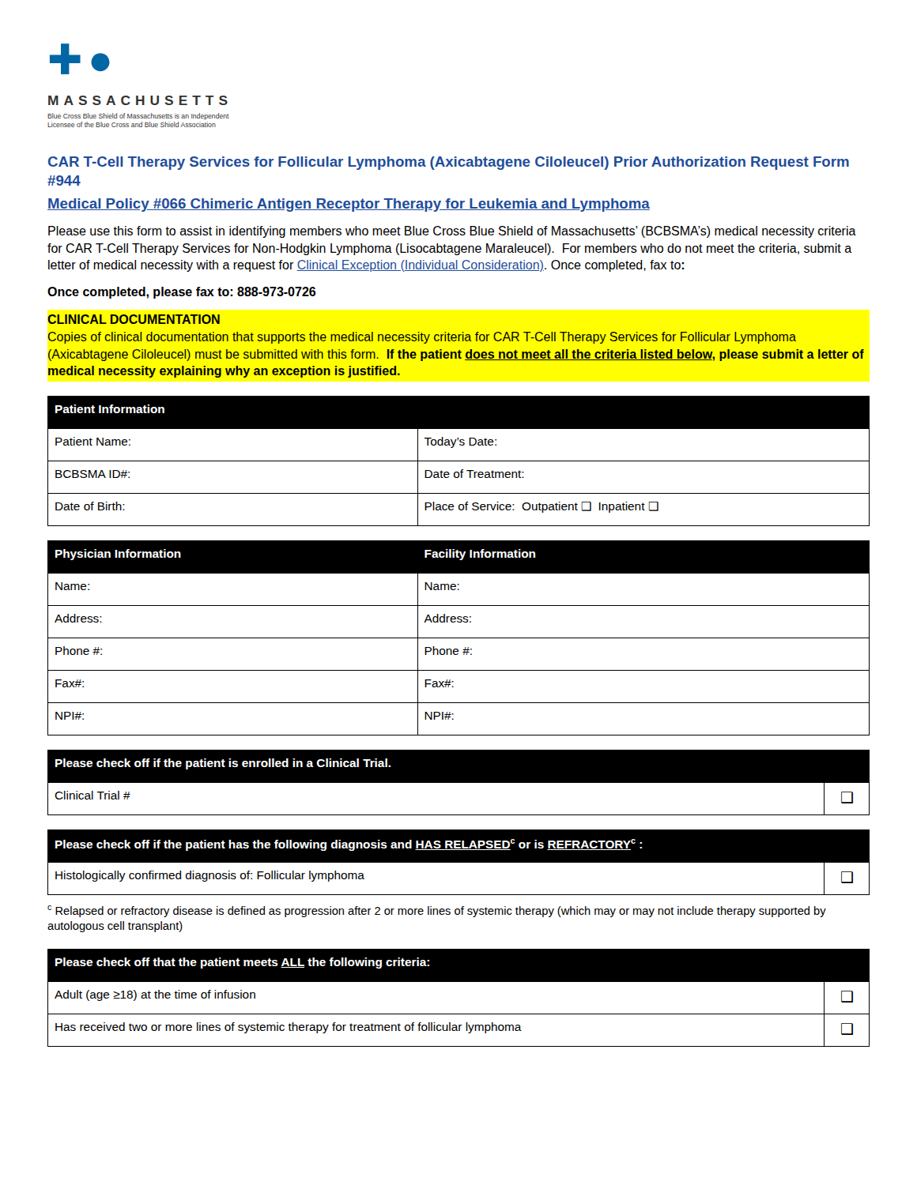✚ ●
MASSACHUSETTS
Blue Cross Blue Shield of Massachusetts is an Independent
Licensee of the Blue Cross and Blue Shield Association
CAR T-Cell Therapy Services for Follicular Lymphoma (Axicabtagene Ciloleucel) Prior Authorization Request Form #944
Medical Policy #066 Chimeric Antigen Receptor Therapy for Leukemia and Lymphoma
Please use this form to assist in identifying members who meet Blue Cross Blue Shield of Massachusetts’ (BCBSMA’s) medical necessity criteria for CAR T-Cell Therapy Services for Non-Hodgkin Lymphoma (Lisocabtagene Maraleucel). For members who do not meet the criteria, submit a letter of medical necessity with a request for Clinical Exception (Individual Consideration). Once completed, fax to:
Once completed, please fax to: 888-973-0726
CLINICAL DOCUMENTATION
Copies of clinical documentation that supports the medical necessity criteria for CAR T-Cell Therapy Services for Follicular Lymphoma (Axicabtagene Ciloleucel) must be submitted with this form. If the patient does not meet all the criteria listed below, please submit a letter of medical necessity explaining why an exception is justified.
| Patient Information |
| --- |
| Patient Name: | Today’s Date: |
| BCBSMA ID#: | Date of Treatment: |
| Date of Birth: | Place of Service: Outpatient ❑ Inpatient ❑ |
| Physician Information | Facility Information |
| --- | --- |
| Name: | Name: |
| Address: | Address: |
| Phone #: | Phone #: |
| Fax#: | Fax#: |
| NPI#: | NPI#: |
| Please check off if the patient is enrolled in a Clinical Trial. |
| --- |
| Clinical Trial # | ❑ |
| Please check off if the patient has the following diagnosis and HAS RELAPSED c or is REFRACTORY c : |
| --- |
| Histologically confirmed diagnosis of: Follicular lymphoma | ❑ |
c Relapsed or refractory disease is defined as progression after 2 or more lines of systemic therapy (which may or may not include therapy supported by autologous cell transplant)
| Please check off that the patient meets ALL the following criteria: |
| --- |
| Adult (age ≥18) at the time of infusion | ❑ |
| Has received two or more lines of systemic therapy for treatment of follicular lymphoma | ❑ |